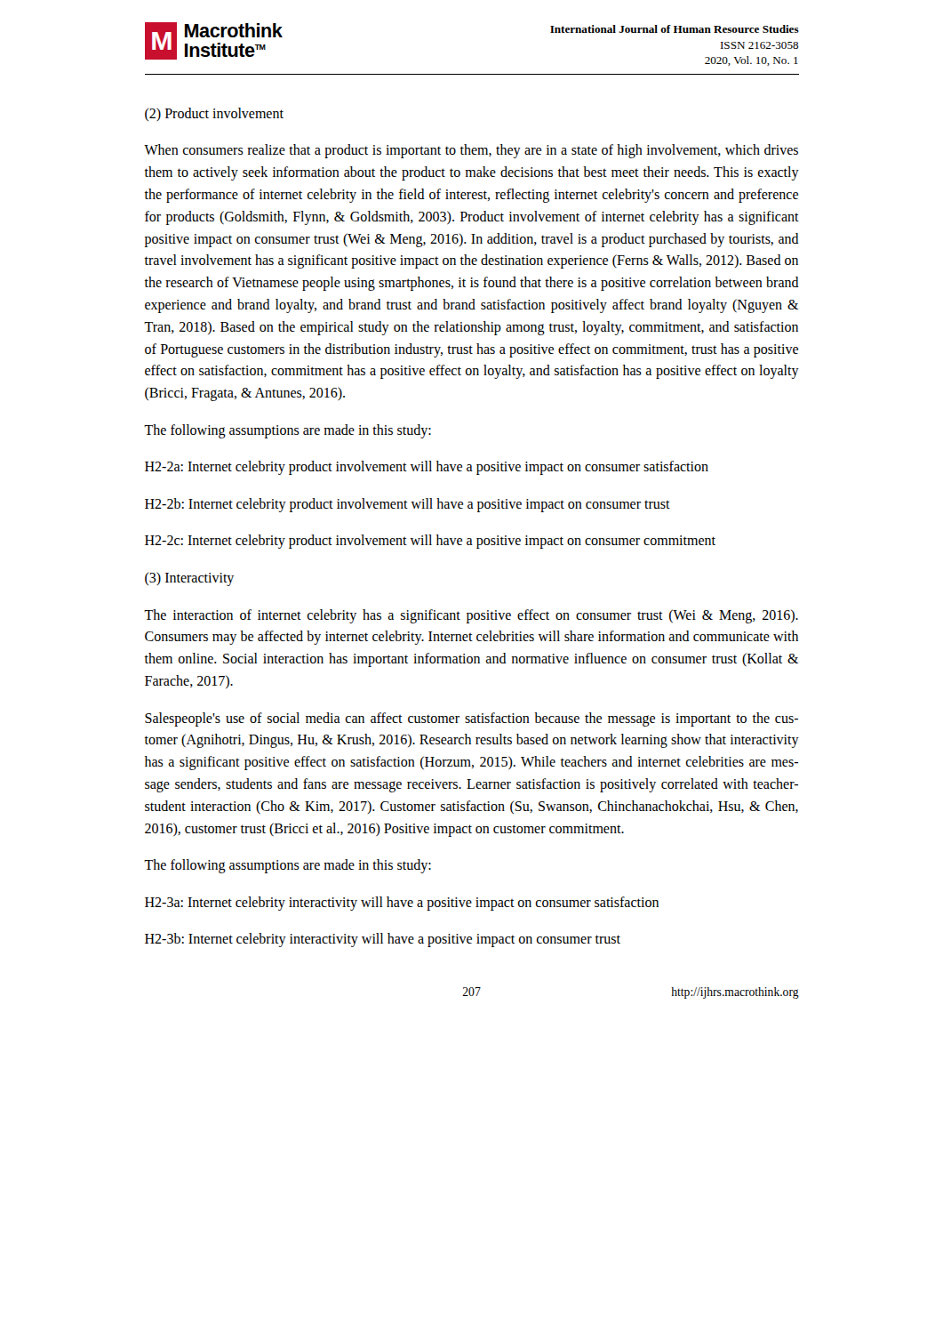M Macrothink
InstituteTM
International Journal of Human Resource Studies
ISSN 2162-3058
2020, Vol. 10, No. 1
(2) Product involvement
When consumers realize that a product is important to them, they are in a state of high involvement, which drives them to actively seek information about the product to make decisions that best meet their needs. This is exactly the performance of internet celebrity in the field of interest, reflecting internet celebrity's concern and preference for products (Goldsmith, Flynn, & Goldsmith, 2003). Product involvement of internet celebrity has a significant positive impact on consumer trust (Wei & Meng, 2016). In addition, travel is a product purchased by tourists, and travel involvement has a significant positive impact on the destination experience (Ferns & Walls, 2012). Based on the research of Vietnamese people using smartphones, it is found that there is a positive correlation between brand experience and brand loyalty, and brand trust and brand satisfaction positively affect brand loyalty (Nguyen & Tran, 2018). Based on the empirical study on the relationship among trust, loyalty, commitment, and satisfaction of Portuguese customers in the distribution industry, trust has a positive effect on commitment, trust has a positive effect on satisfaction, commitment has a positive effect on loyalty, and satisfaction has a positive effect on loyalty (Bricci, Fragata, & Antunes, 2016).
The following assumptions are made in this study:
H2-2a: Internet celebrity product involvement will have a positive impact on consumer satisfaction
H2-2b: Internet celebrity product involvement will have a positive impact on consumer trust
H2-2c: Internet celebrity product involvement will have a positive impact on consumer commitment
(3) Interactivity
The interaction of internet celebrity has a significant positive effect on consumer trust (Wei & Meng, 2016). Consumers may be affected by internet celebrity. Internet celebrities will share information and communicate with them online. Social interaction has important information and normative influence on consumer trust (Kollat & Farache, 2017).
Salespeople's use of social media can affect customer satisfaction because the message is important to the customer (Agnihotri, Dingus, Hu, & Krush, 2016). Research results based on network learning show that interactivity has a significant positive effect on satisfaction (Horzum, 2015). While teachers and internet celebrities are message senders, students and fans are message receivers. Learner satisfaction is positively correlated with teacher-student interaction (Cho & Kim, 2017). Customer satisfaction (Su, Swanson, Chinchanachokchai, Hsu, & Chen, 2016), customer trust (Bricci et al., 2016) Positive impact on customer commitment.
The following assumptions are made in this study:
H2-3a: Internet celebrity interactivity will have a positive impact on consumer satisfaction
H2-3b: Internet celebrity interactivity will have a positive impact on consumer trust
207 http://ijhrs.macrothink.org